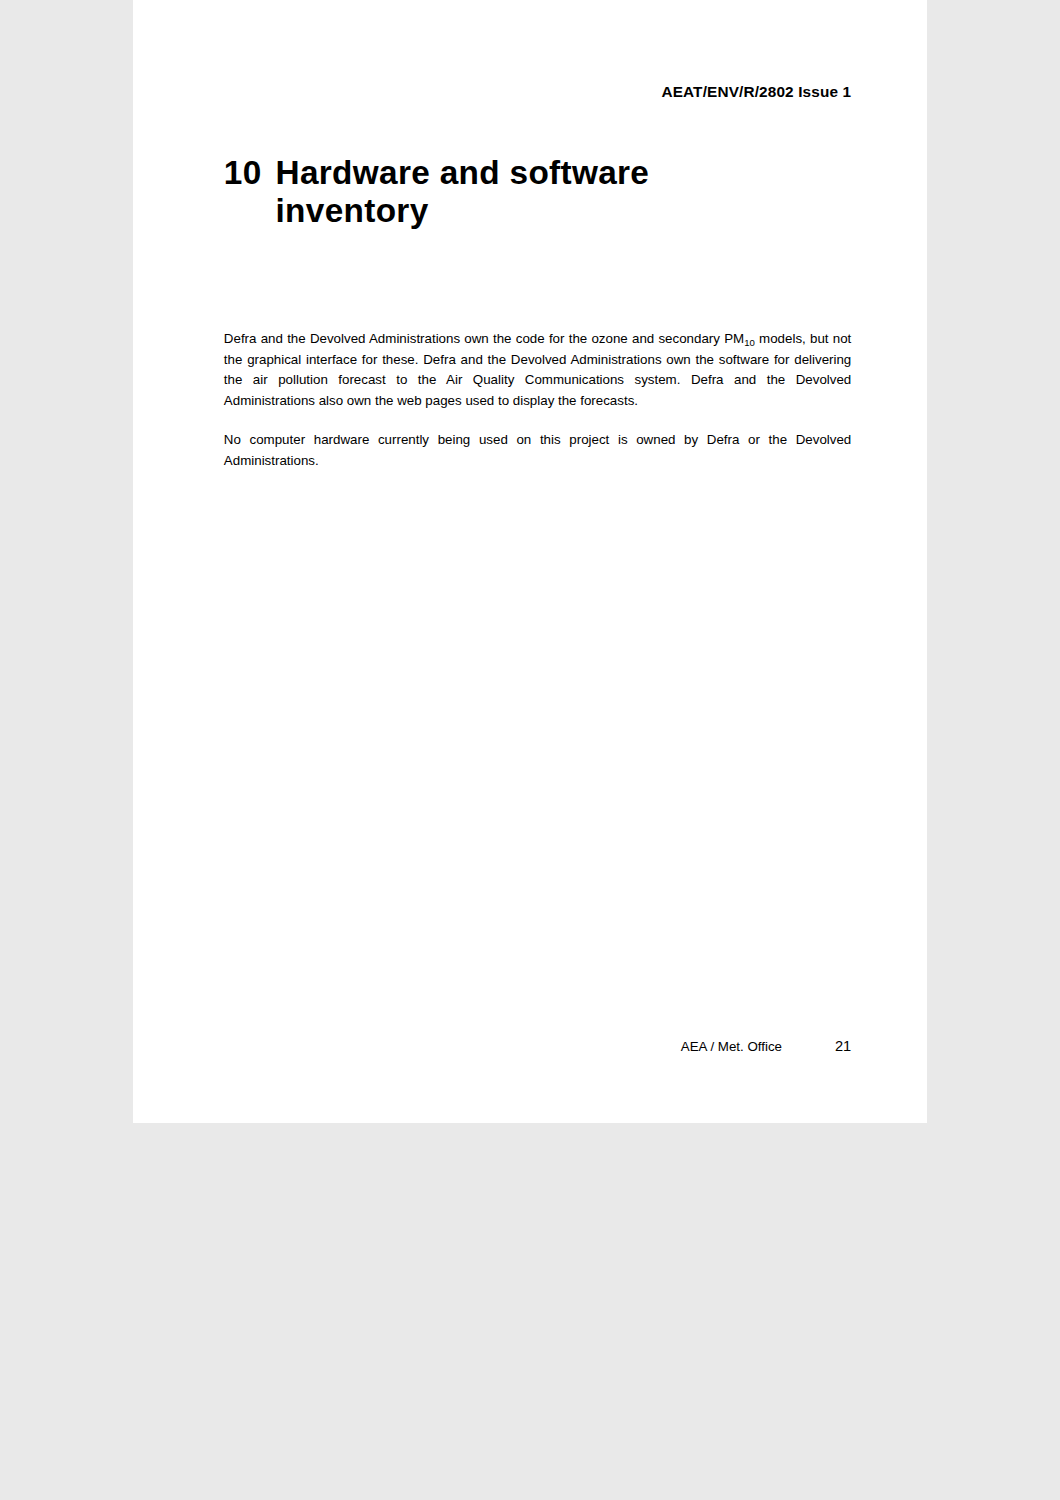AEAT/ENV/R/2802 Issue 1
10 Hardware and software inventory
Defra and the Devolved Administrations own the code for the ozone and secondary PM10 models, but not the graphical interface for these. Defra and the Devolved Administrations own the software for delivering the air pollution forecast to the Air Quality Communications system. Defra and the Devolved Administrations also own the web pages used to display the forecasts.
No computer hardware currently being used on this project is owned by Defra or the Devolved Administrations.
AEA / Met. Office 21